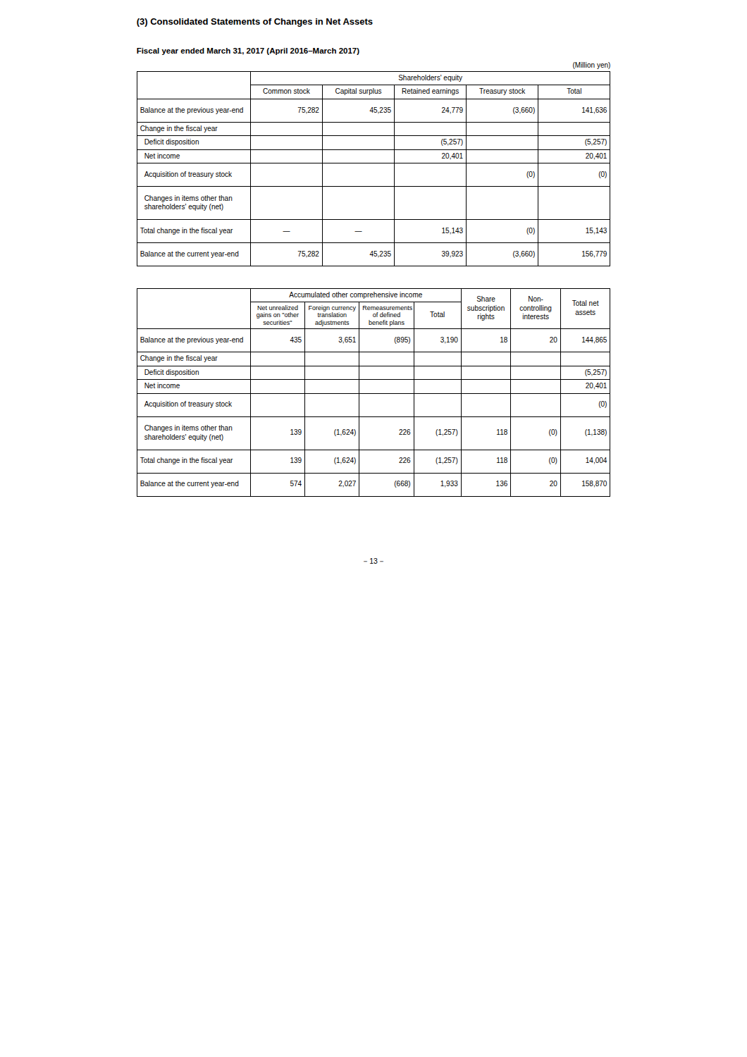(3) Consolidated Statements of Changes in Net Assets
Fiscal year ended March 31, 2017 (April 2016–March 2017)
(Million yen)
| | Shareholders' equity |
| --- | --- |
| Common stock | Capital surplus | Retained earnings | Treasury stock | Total |
| Balance at the previous year-end | 75,282 | 45,235 | 24,779 | (3,660) | 141,636 |
| Change in the fiscal year | | | | | |
| Deficit disposition | | | (5,257) | | (5,257) |
| Net income | | | 20,401 | | 20,401 |
| Acquisition of treasury stock | | | | (0) | (0) |
| Changes in items other than shareholders' equity (net) | | | | | |
| Total change in the fiscal year | — | — | 15,143 | (0) | 15,143 |
| Balance at the current year-end | 75,282 | 45,235 | 39,923 | (3,660) | 156,779 |
| | Accumulated other comprehensive income | Share subscription rights | Non-controlling interests | Total net assets |
| --- | --- | --- | --- | --- |
| Net unrealized gains on "other securities" | Foreign currency translation adjustments | Remeasurements of defined benefit plans | Total |
| Balance at the previous year-end | 435 | 3,651 | (895) | 3,190 | 18 | 20 | 144,865 |
| Change in the fiscal year | | | | | | | |
| Deficit disposition | | | | | | | (5,257) |
| Net income | | | | | | | 20,401 |
| Acquisition of treasury stock | | | | | | | (0) |
| Changes in items other than shareholders' equity (net) | 139 | (1,624) | 226 | (1,257) | 118 | (0) | (1,138) |
| Total change in the fiscal year | 139 | (1,624) | 226 | (1,257) | 118 | (0) | 14,004 |
| Balance at the current year-end | 574 | 2,027 | (668) | 1,933 | 136 | 20 | 158,870 |
－13－